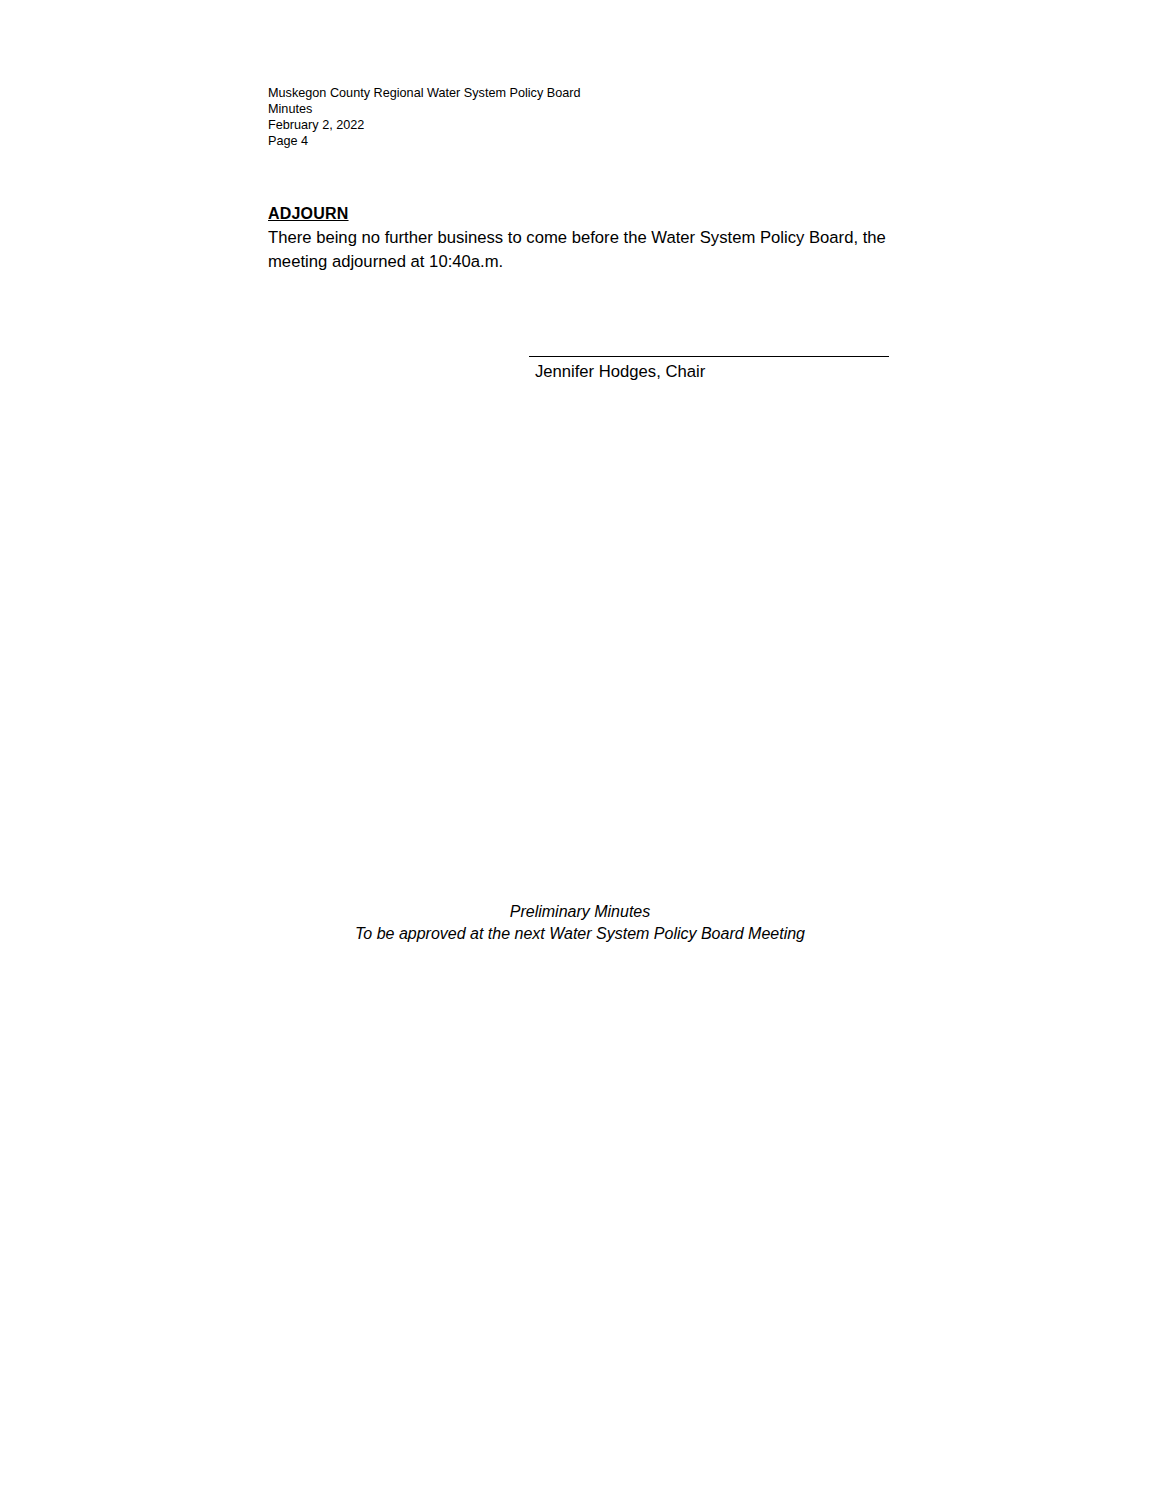Muskegon County Regional Water System Policy Board
Minutes
February 2, 2022
Page 4
ADJOURN
There being no further business to come before the Water System Policy Board, the meeting adjourned at 10:40a.m.
Jennifer Hodges, Chair
Preliminary Minutes
To be approved at the next Water System Policy Board Meeting